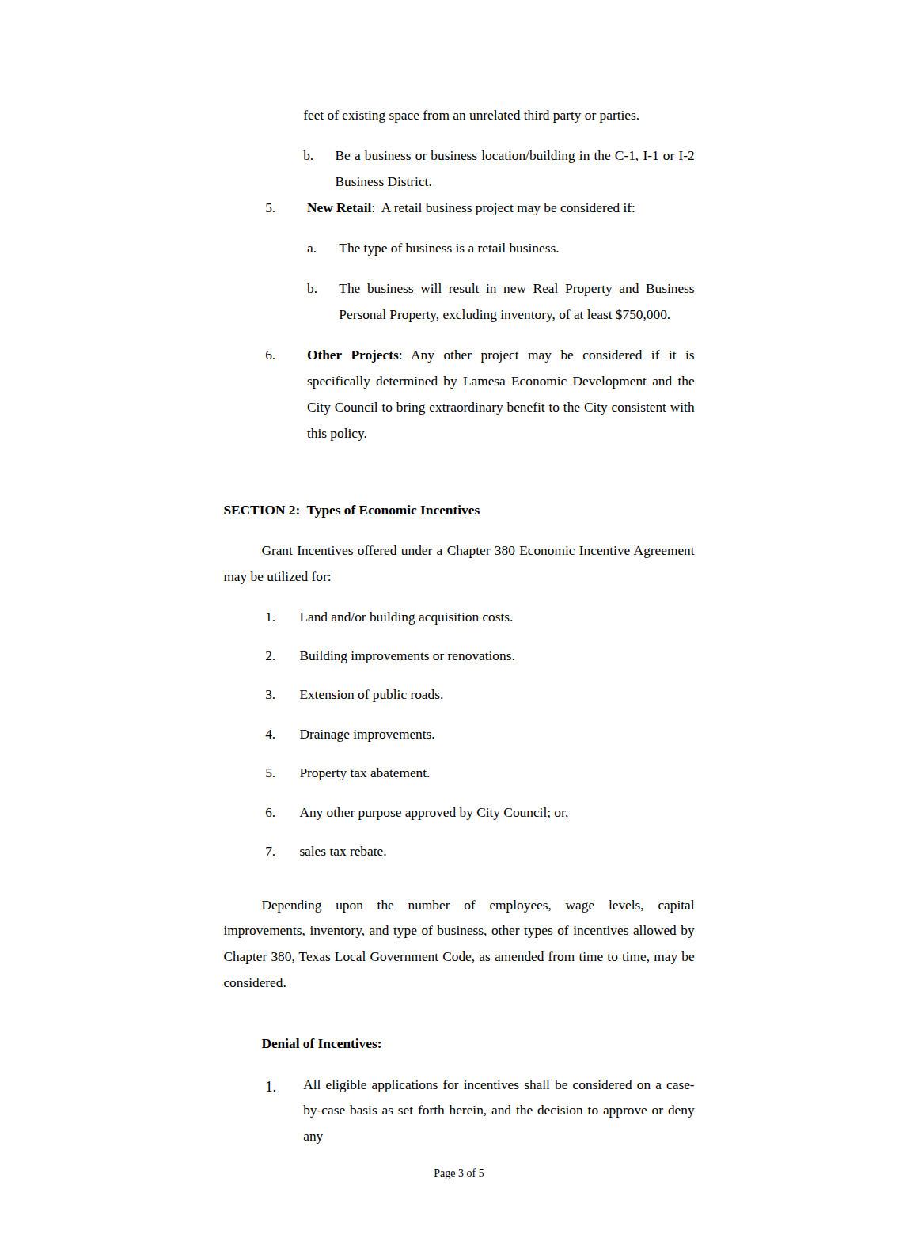feet of existing space from an unrelated third party or parties.
b. Be a business or business location/building in the C-1, I-1 or I-2 Business District.
5. New Retail: A retail business project may be considered if:
a. The type of business is a retail business.
b. The business will result in new Real Property and Business Personal Property, excluding inventory, of at least $750,000.
6. Other Projects: Any other project may be considered if it is specifically determined by Lamesa Economic Development and the City Council to bring extraordinary benefit to the City consistent with this policy.
SECTION 2: Types of Economic Incentives
Grant Incentives offered under a Chapter 380 Economic Incentive Agreement may be utilized for:
1. Land and/or building acquisition costs.
2. Building improvements or renovations.
3. Extension of public roads.
4. Drainage improvements.
5. Property tax abatement.
6. Any other purpose approved by City Council; or,
7. sales tax rebate.
Depending upon the number of employees, wage levels, capital improvements, inventory, and type of business, other types of incentives allowed by Chapter 380, Texas Local Government Code, as amended from time to time, may be considered.
Denial of Incentives:
1. All eligible applications for incentives shall be considered on a case-by-case basis as set forth herein, and the decision to approve or deny any
Page 3 of 5